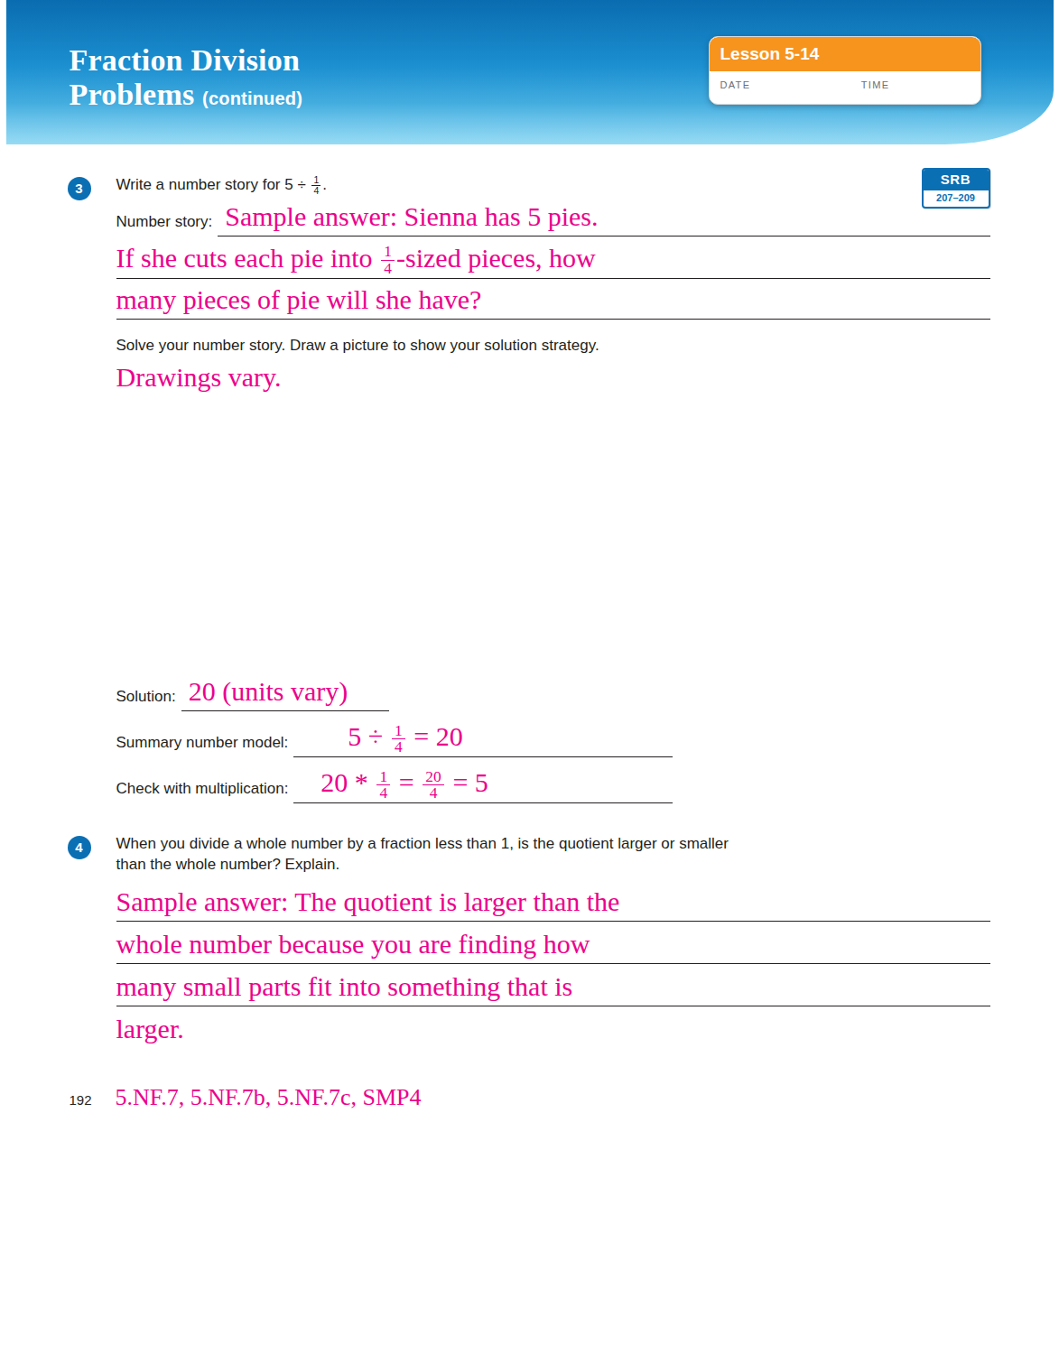Fraction Division
Problems (continued)
Lesson 5-14
DATE
TIME
3
SRB
207–209
Write a number story for 5 ÷ 14.
Number story:
Sample answer: Sienna has 5 pies.
If she cuts each pie into 14-sized pieces, how
many pieces of pie will she have?
Solve your number story. Draw a picture to show your solution strategy.
Drawings vary.
Solution:
20 (units vary)
Summary number model:
5 ÷ 14 = 20
Check with multiplication:
20 * 14 = 204 = 5
4
When you divide a whole number by a fraction less than 1, is the quotient larger or smaller
than the whole number? Explain.
Sample answer: The quotient is larger than the
whole number because you are finding how
many small parts fit into something that is
larger.
192
5.NF.7, 5.NF.7b, 5.NF.7c, SMP4